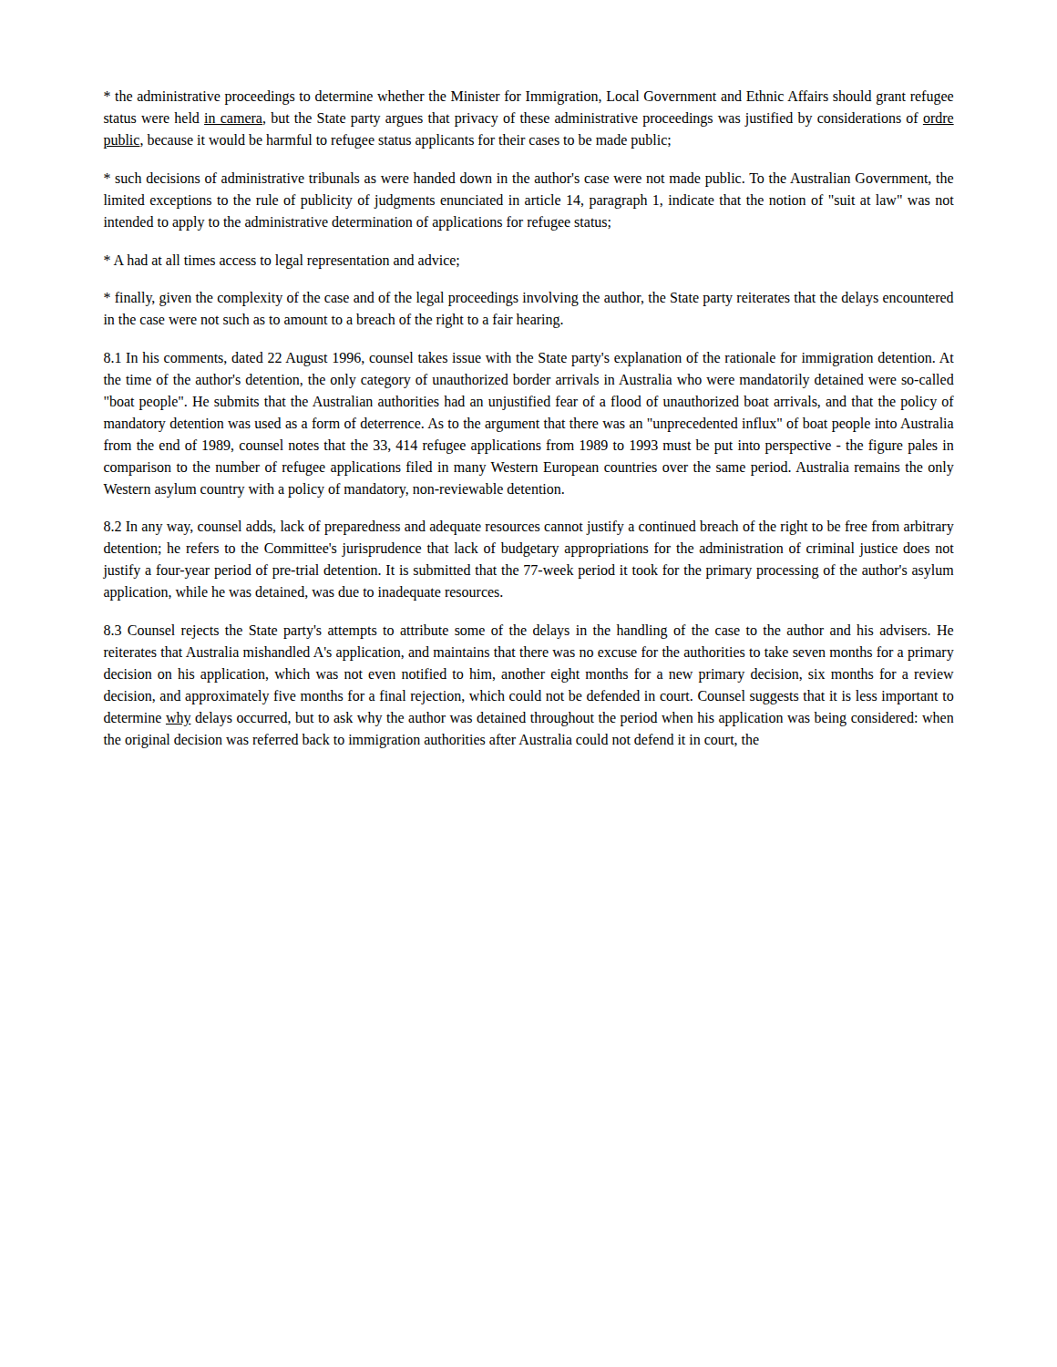* the administrative proceedings to determine whether the Minister for Immigration, Local Government and Ethnic Affairs should grant refugee status were held in camera, but the State party argues that privacy of these administrative proceedings was justified by considerations of ordre public, because it would be harmful to refugee status applicants for their cases to be made public;
* such decisions of administrative tribunals as were handed down in the author's case were not made public. To the Australian Government, the limited exceptions to the rule of publicity of judgments enunciated in article 14, paragraph 1, indicate that the notion of "suit at law" was not intended to apply to the administrative determination of applications for refugee status;
* A had at all times access to legal representation and advice;
* finally, given the complexity of the case and of the legal proceedings involving the author, the State party reiterates that the delays encountered in the case were not such as to amount to a breach of the right to a fair hearing.
8.1 In his comments, dated 22 August 1996, counsel takes issue with the State party's explanation of the rationale for immigration detention. At the time of the author's detention, the only category of unauthorized border arrivals in Australia who were mandatorily detained were so-called "boat people". He submits that the Australian authorities had an unjustified fear of a flood of unauthorized boat arrivals, and that the policy of mandatory detention was used as a form of deterrence. As to the argument that there was an "unprecedented influx" of boat people into Australia from the end of 1989, counsel notes that the 33, 414 refugee applications from 1989 to 1993 must be put into perspective - the figure pales in comparison to the number of refugee applications filed in many Western European countries over the same period. Australia remains the only Western asylum country with a policy of mandatory, non-reviewable detention.
8.2 In any way, counsel adds, lack of preparedness and adequate resources cannot justify a continued breach of the right to be free from arbitrary detention; he refers to the Committee's jurisprudence that lack of budgetary appropriations for the administration of criminal justice does not justify a four-year period of pre-trial detention. It is submitted that the 77-week period it took for the primary processing of the author's asylum application, while he was detained, was due to inadequate resources.
8.3 Counsel rejects the State party's attempts to attribute some of the delays in the handling of the case to the author and his advisers. He reiterates that Australia mishandled A's application, and maintains that there was no excuse for the authorities to take seven months for a primary decision on his application, which was not even notified to him, another eight months for a new primary decision, six months for a review decision, and approximately five months for a final rejection, which could not be defended in court. Counsel suggests that it is less important to determine why delays occurred, but to ask why the author was detained throughout the period when his application was being considered: when the original decision was referred back to immigration authorities after Australia could not defend it in court, the